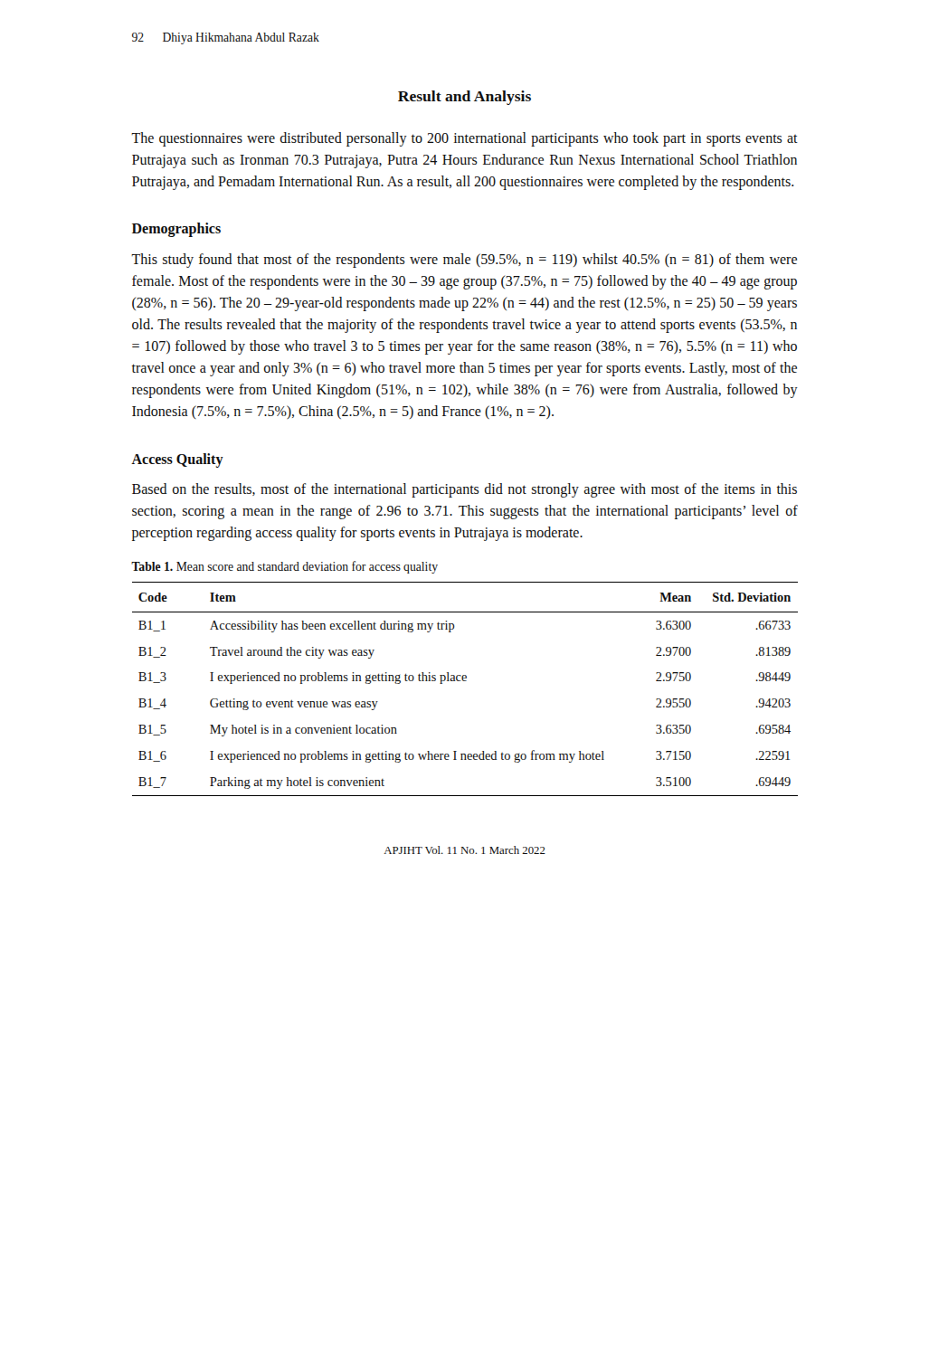92 Dhiya Hikmahana Abdul Razak
Result and Analysis
The questionnaires were distributed personally to 200 international participants who took part in sports events at Putrajaya such as Ironman 70.3 Putrajaya, Putra 24 Hours Endurance Run Nexus International School Triathlon Putrajaya, and Pemadam International Run. As a result, all 200 questionnaires were completed by the respondents.
Demographics
This study found that most of the respondents were male (59.5%, n = 119) whilst 40.5% (n = 81) of them were female. Most of the respondents were in the 30 – 39 age group (37.5%, n = 75) followed by the 40 – 49 age group (28%, n = 56). The 20 – 29-year-old respondents made up 22% (n = 44) and the rest (12.5%, n = 25) 50 – 59 years old. The results revealed that the majority of the respondents travel twice a year to attend sports events (53.5%, n = 107) followed by those who travel 3 to 5 times per year for the same reason (38%, n = 76), 5.5% (n = 11) who travel once a year and only 3% (n = 6) who travel more than 5 times per year for sports events. Lastly, most of the respondents were from United Kingdom (51%, n = 102), while 38% (n = 76) were from Australia, followed by Indonesia (7.5%, n = 7.5%), China (2.5%, n = 5) and France (1%, n = 2).
Access Quality
Based on the results, most of the international participants did not strongly agree with most of the items in this section, scoring a mean in the range of 2.96 to 3.71. This suggests that the international participants’ level of perception regarding access quality for sports events in Putrajaya is moderate.
Table 1. Mean score and standard deviation for access quality
| Code | Item | Mean | Std. Deviation |
| --- | --- | --- | --- |
| B1_1 | Accessibility has been excellent during my trip | 3.6300 | .66733 |
| B1_2 | Travel around the city was easy | 2.9700 | .81389 |
| B1_3 | I experienced no problems in getting to this place | 2.9750 | .98449 |
| B1_4 | Getting to event venue was easy | 2.9550 | .94203 |
| B1_5 | My hotel is in a convenient location | 3.6350 | .69584 |
| B1_6 | I experienced no problems in getting to where I needed to go from my hotel | 3.7150 | .22591 |
| B1_7 | Parking at my hotel is convenient | 3.5100 | .69449 |
APJIHT Vol. 11 No. 1 March 2022